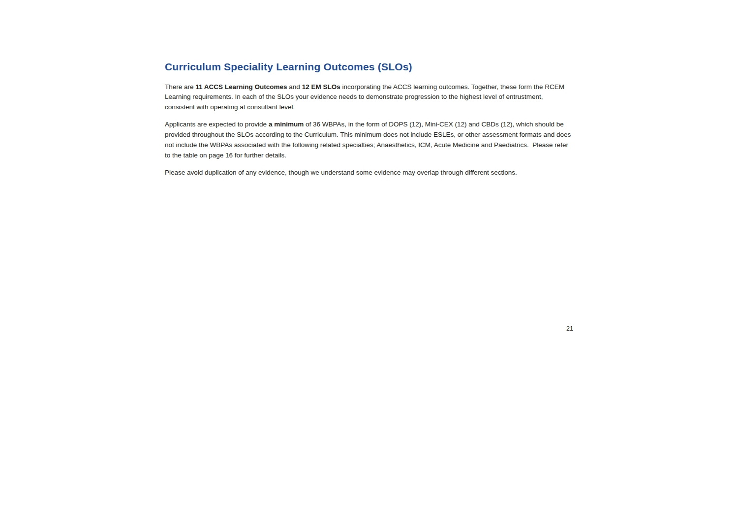Curriculum Speciality Learning Outcomes (SLOs)
There are 11 ACCS Learning Outcomes and 12 EM SLOs incorporating the ACCS learning outcomes. Together, these form the RCEM Learning requirements. In each of the SLOs your evidence needs to demonstrate progression to the highest level of entrustment, consistent with operating at consultant level.
Applicants are expected to provide a minimum of 36 WBPAs, in the form of DOPS (12), Mini-CEX (12) and CBDs (12), which should be provided throughout the SLOs according to the Curriculum. This minimum does not include ESLEs, or other assessment formats and does not include the WBPAs associated with the following related specialties; Anaesthetics, ICM, Acute Medicine and Paediatrics. Please refer to the table on page 16 for further details.
Please avoid duplication of any evidence, though we understand some evidence may overlap through different sections.
21